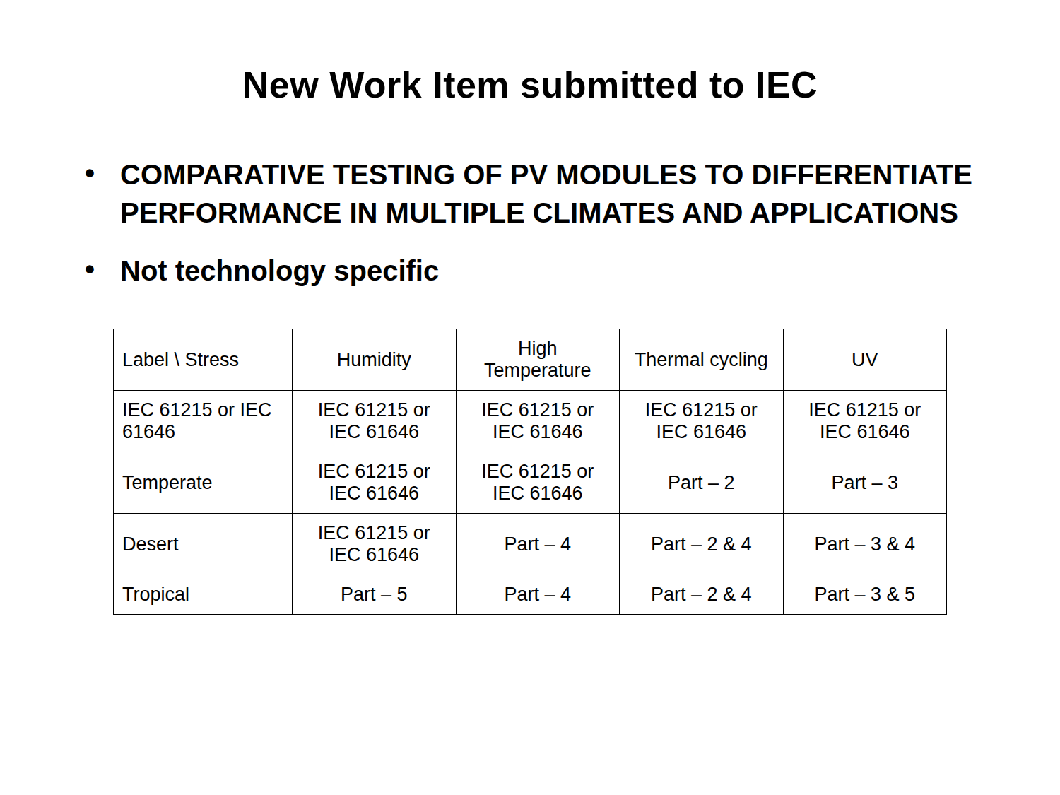New Work Item submitted to IEC
COMPARATIVE TESTING OF PV MODULES TO DIFFERENTIATE PERFORMANCE IN MULTIPLE CLIMATES AND APPLICATIONS
Not technology specific
| Label \ Stress | Humidity | High Temperature | Thermal cycling | UV |
| --- | --- | --- | --- | --- |
| IEC 61215 or IEC 61646 | IEC 61215 or IEC 61646 | IEC 61215 or IEC 61646 | IEC 61215 or IEC 61646 | IEC 61215 or IEC 61646 |
| Temperate | IEC 61215 or IEC 61646 | IEC 61215 or IEC 61646 | Part – 2 | Part – 3 |
| Desert | IEC 61215 or IEC 61646 | Part – 4 | Part – 2 & 4 | Part – 3 & 4 |
| Tropical | Part – 5 | Part – 4 | Part – 2 & 4 | Part – 3 & 5 |